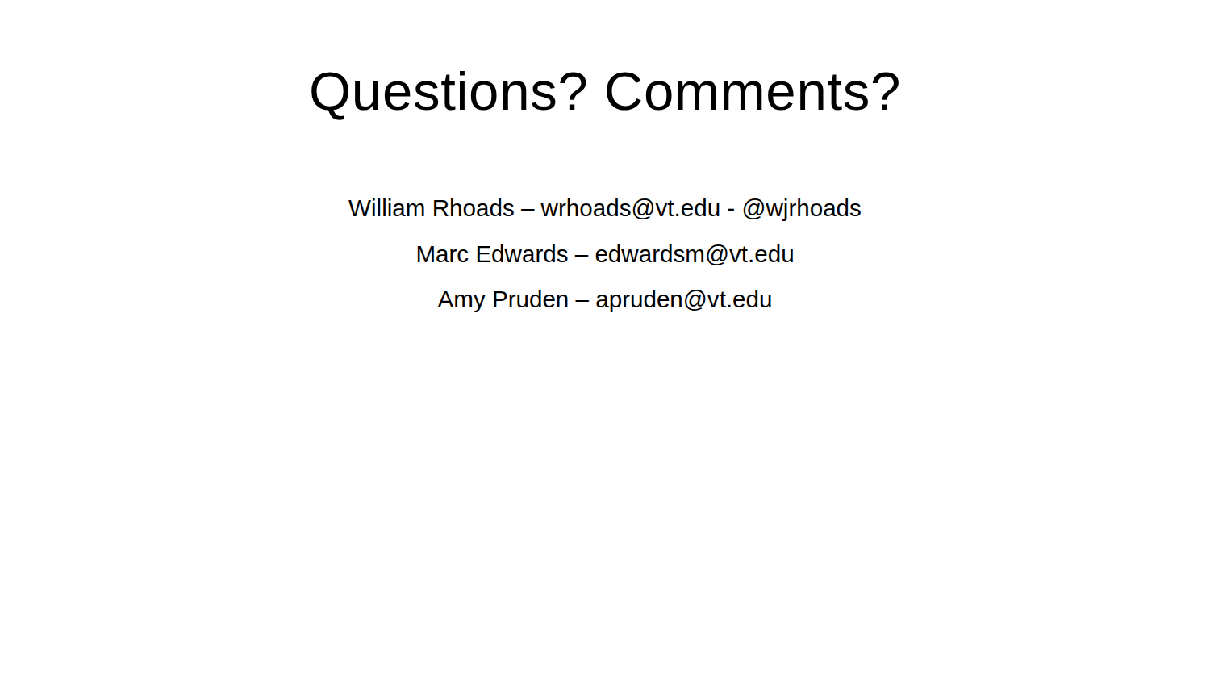Questions? Comments?
William Rhoads – wrhoads@vt.edu - @wjrhoads
Marc Edwards – edwardsm@vt.edu
Amy Pruden – apruden@vt.edu